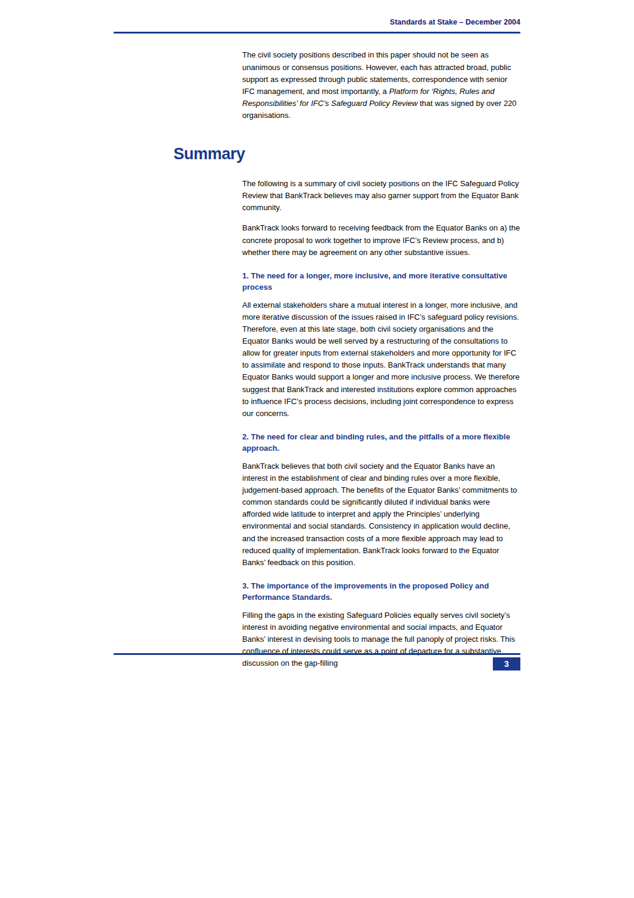Standards at Stake – December 2004
The civil society positions described in this paper should not be seen as unanimous or consensus positions. However, each has attracted broad, public support as expressed through public statements, correspondence with senior IFC management, and most importantly, a Platform for ‘Rights, Rules and Responsibilities’ for IFC’s Safeguard Policy Review that was signed by over 220 organisations.
Summary
The following is a summary of civil society positions on the IFC Safeguard Policy Review that BankTrack believes may also garner support from the Equator Bank community.
BankTrack looks forward to receiving feedback from the Equator Banks on a) the concrete proposal to work together to improve IFC’s Review process, and b) whether there may be agreement on any other substantive issues.
1. The need for a longer, more inclusive, and more iterative consultative process
All external stakeholders share a mutual interest in a longer, more inclusive, and more iterative discussion of the issues raised in IFC’s safeguard policy revisions. Therefore, even at this late stage, both civil society organisations and the Equator Banks would be well served by a restructuring of the consultations to allow for greater inputs from external stakeholders and more opportunity for IFC to assimilate and respond to those inputs. BankTrack understands that many Equator Banks would support a longer and more inclusive process. We therefore suggest that BankTrack and interested institutions explore common approaches to influence IFC’s process decisions, including joint correspondence to express our concerns.
2. The need for clear and binding rules, and the pitfalls of a more flexible approach.
BankTrack believes that both civil society and the Equator Banks have an interest in the establishment of clear and binding rules over a more flexible, judgement-based approach. The benefits of the Equator Banks’ commitments to common standards could be significantly diluted if individual banks were afforded wide latitude to interpret and apply the Principles’ underlying environmental and social standards. Consistency in application would decline, and the increased transaction costs of a more flexible approach may lead to reduced quality of implementation. BankTrack looks forward to the Equator Banks’ feedback on this position.
3. The importance of the improvements in the proposed Policy and Performance Standards.
Filling the gaps in the existing Safeguard Policies equally serves civil society’s interest in avoiding negative environmental and social impacts, and Equator Banks’ interest in devising tools to manage the full panoply of project risks. This confluence of interests could serve as a point of departure for a substantive discussion on the gap-filling
3